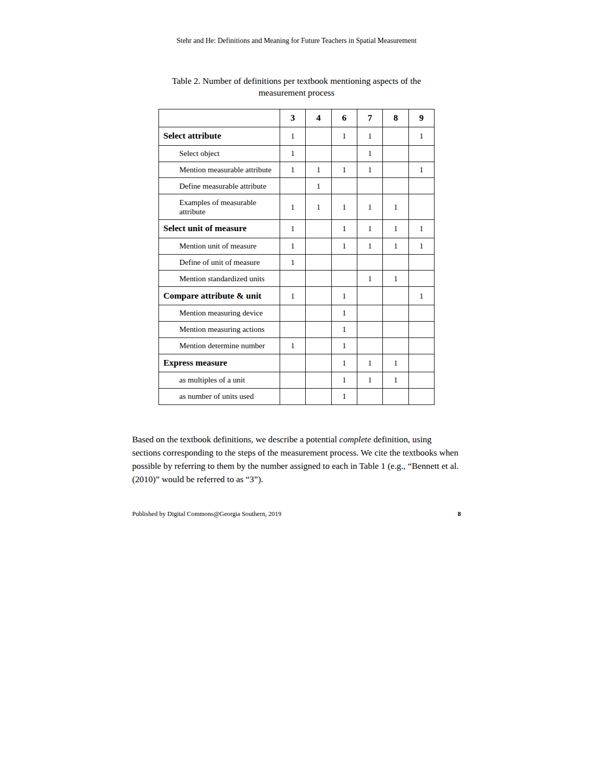Stehr and He: Definitions and Meaning for Future Teachers in Spatial Measurement
Table 2. Number of definitions per textbook mentioning aspects of the measurement process
| | 3 | 4 | 6 | 7 | 8 | 9 |
| --- | --- | --- | --- | --- | --- | --- |
| Select attribute | 1 | | 1 | 1 | | 1 |
| Select object | 1 | | | 1 | | |
| Mention measurable attribute | 1 | 1 | 1 | 1 | | 1 |
| Define measurable attribute | | 1 | | | | |
| Examples of measurable attribute | 1 | 1 | 1 | 1 | 1 | |
| Select unit of measure | 1 | | 1 | 1 | 1 | 1 |
| Mention unit of measure | 1 | | 1 | 1 | 1 | 1 |
| Define of unit of measure | 1 | | | | | |
| Mention standardized units | | | | 1 | 1 | |
| Compare attribute & unit | 1 | | 1 | | | 1 |
| Mention measuring device | | | 1 | | | |
| Mention measuring actions | | | 1 | | | |
| Mention determine number | 1 | | 1 | | | |
| Express measure | | | 1 | 1 | 1 | |
| as multiples of a unit | | | 1 | 1 | 1 | |
| as number of units used | | | 1 | | | |
Based on the textbook definitions, we describe a potential complete definition, using sections corresponding to the steps of the measurement process. We cite the textbooks when possible by referring to them by the number assigned to each in Table 1 (e.g., “Bennett et al. (2010)” would be referred to as “3”).
Published by Digital Commons@Georgia Southern, 2019
8